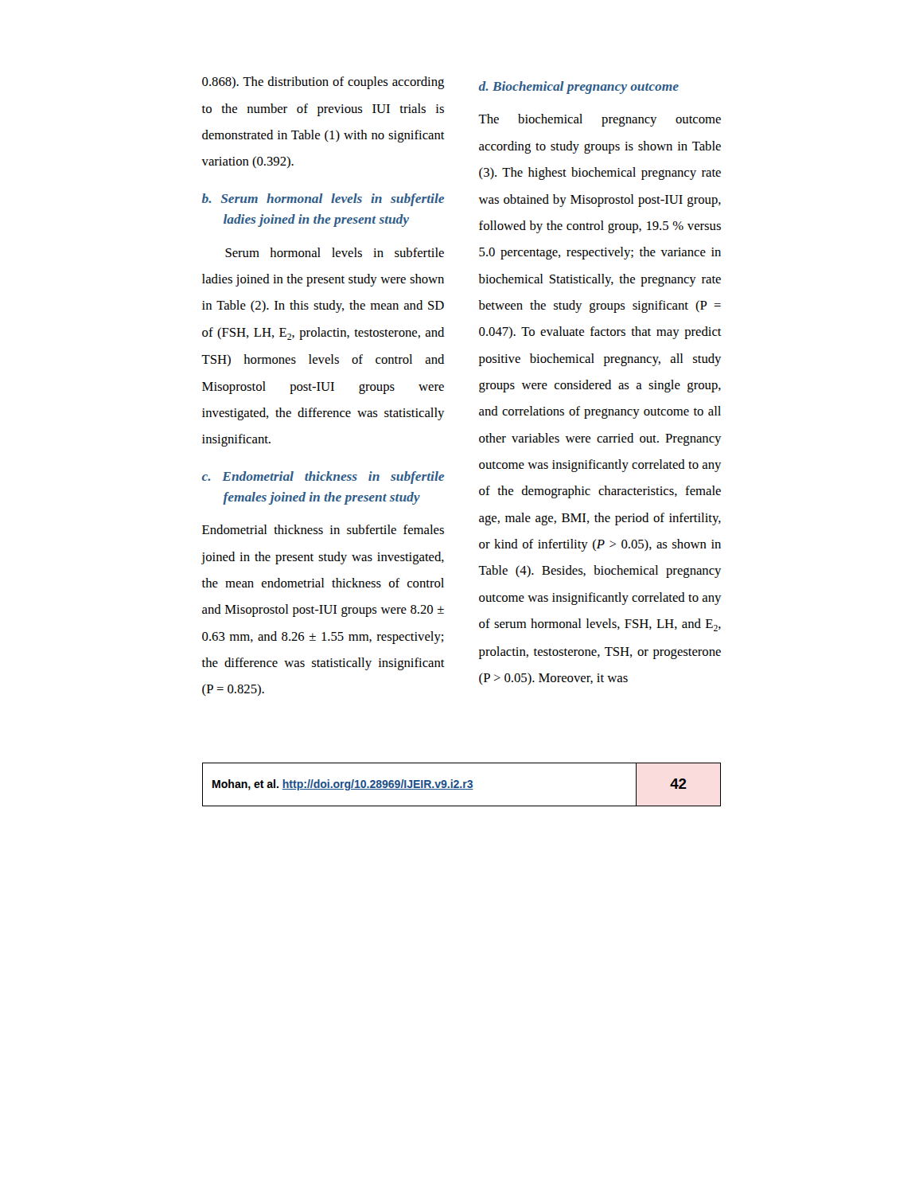0.868). The distribution of couples according to the number of previous IUI trials is demonstrated in Table (1) with no significant variation (0.392).
b. Serum hormonal levels in subfertile ladies joined in the present study
Serum hormonal levels in subfertile ladies joined in the present study were shown in Table (2). In this study, the mean and SD of (FSH, LH, E2, prolactin, testosterone, and TSH) hormones levels of control and Misoprostol post-IUI groups were investigated, the difference was statistically insignificant.
c. Endometrial thickness in subfertile females joined in the present study
Endometrial thickness in subfertile females joined in the present study was investigated, the mean endometrial thickness of control and Misoprostol post-IUI groups were 8.20 ± 0.63 mm, and 8.26 ± 1.55 mm, respectively; the difference was statistically insignificant (P = 0.825).
d. Biochemical pregnancy outcome
The biochemical pregnancy outcome according to study groups is shown in Table (3). The highest biochemical pregnancy rate was obtained by Misoprostol post-IUI group, followed by the control group, 19.5 % versus 5.0 percentage, respectively; the variance in biochemical Statistically, the pregnancy rate between the study groups significant (P = 0.047). To evaluate factors that may predict positive biochemical pregnancy, all study groups were considered as a single group, and correlations of pregnancy outcome to all other variables were carried out. Pregnancy outcome was insignificantly correlated to any of the demographic characteristics, female age, male age, BMI, the period of infertility, or kind of infertility (P > 0.05), as shown in Table (4). Besides, biochemical pregnancy outcome was insignificantly correlated to any of serum hormonal levels, FSH, LH, and E2, prolactin, testosterone, TSH, or progesterone (P > 0.05). Moreover, it was
Mohan, et al. http://doi.org/10.28969/IJEIR.v9.i2.r3
42